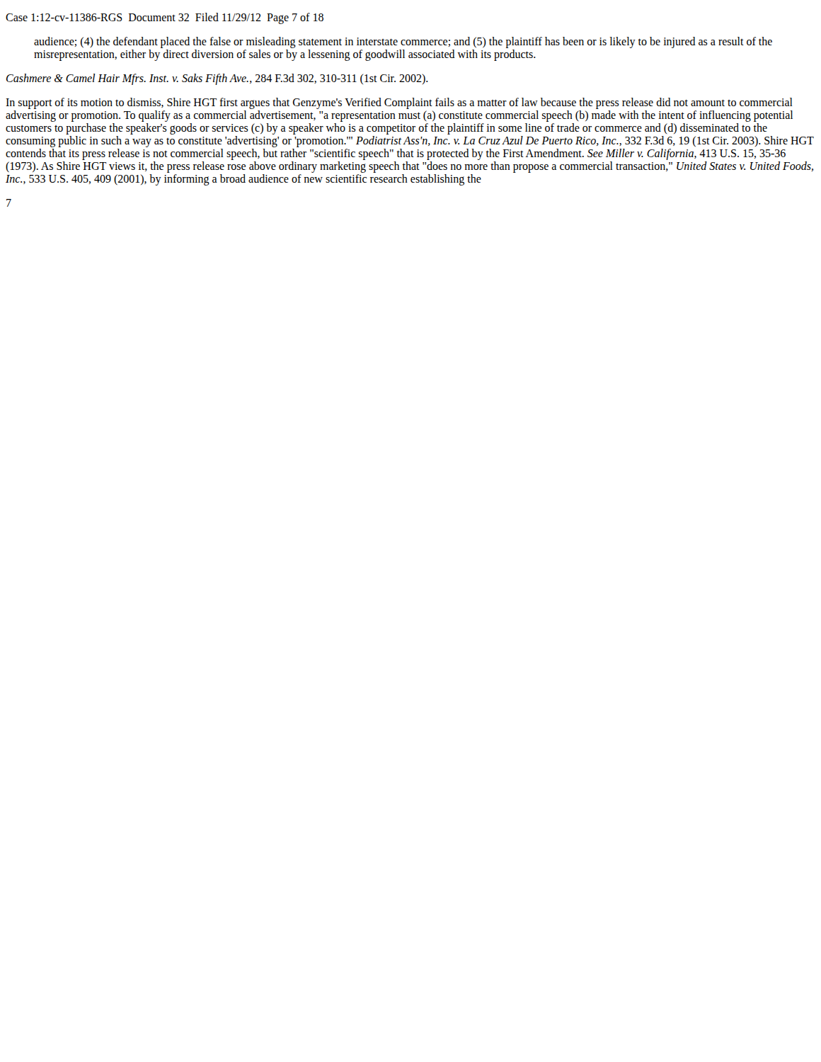Case 1:12-cv-11386-RGS Document 32 Filed 11/29/12 Page 7 of 18
audience; (4) the defendant placed the false or misleading statement in interstate commerce; and (5) the plaintiff has been or is likely to be injured as a result of the misrepresentation, either by direct diversion of sales or by a lessening of goodwill associated with its products.
Cashmere & Camel Hair Mfrs. Inst. v. Saks Fifth Ave., 284 F.3d 302, 310-311 (1st Cir. 2002).
In support of its motion to dismiss, Shire HGT first argues that Genzyme's Verified Complaint fails as a matter of law because the press release did not amount to commercial advertising or promotion. To qualify as a commercial advertisement, "a representation must (a) constitute commercial speech (b) made with the intent of influencing potential customers to purchase the speaker's goods or services (c) by a speaker who is a competitor of the plaintiff in some line of trade or commerce and (d) disseminated to the consuming public in such a way as to constitute 'advertising' or 'promotion.'" Podiatrist Ass'n, Inc. v. La Cruz Azul De Puerto Rico, Inc., 332 F.3d 6, 19 (1st Cir. 2003). Shire HGT contends that its press release is not commercial speech, but rather "scientific speech" that is protected by the First Amendment. See Miller v. California, 413 U.S. 15, 35-36 (1973). As Shire HGT views it, the press release rose above ordinary marketing speech that "does no more than propose a commercial transaction," United States v. United Foods, Inc., 533 U.S. 405, 409 (2001), by informing a broad audience of new scientific research establishing the
7